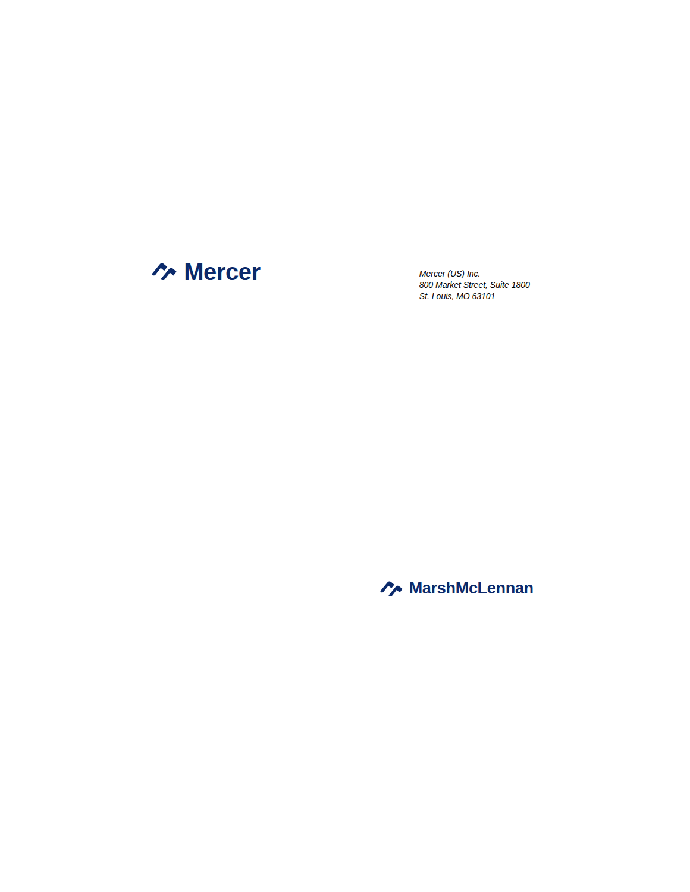Mercer
Mercer (US) Inc.
800 Market Street, Suite 1800
St. Louis, MO 63101
MarshMcLennan